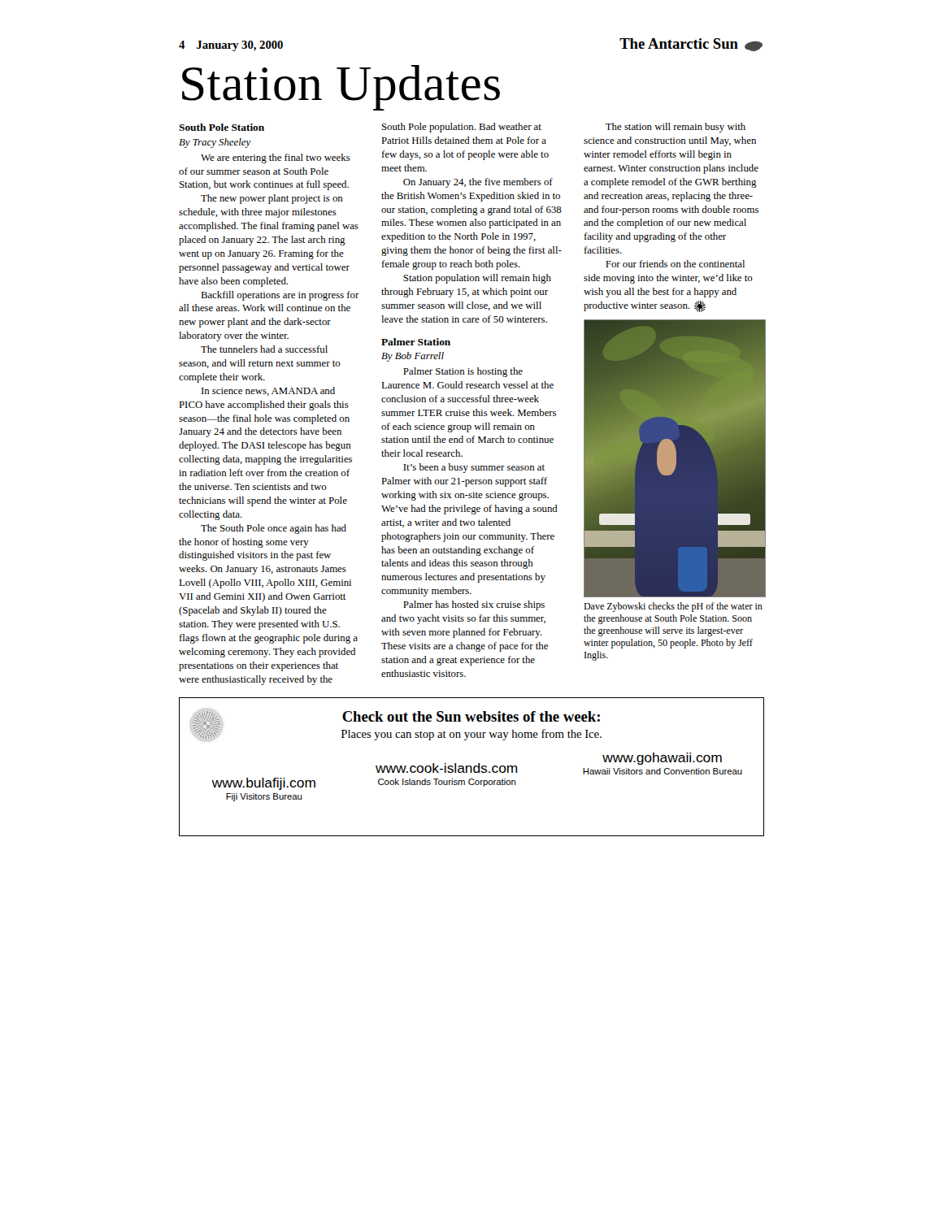4 January 30, 2000
The Antarctic Sun
Station Updates
South Pole Station
By Tracy Sheeley
We are entering the final two weeks of our summer season at South Pole Station, but work continues at full speed.
The new power plant project is on schedule, with three major milestones accomplished. The final framing panel was placed on January 22. The last arch ring went up on January 26. Framing for the personnel passageway and vertical tower have also been completed.
Backfill operations are in progress for all these areas. Work will continue on the new power plant and the dark-sector laboratory over the winter.
The tunnelers had a successful season, and will return next summer to complete their work.
In science news, AMANDA and PICO have accomplished their goals this season—the final hole was completed on January 24 and the detectors have been deployed. The DASI telescope has begun collecting data, mapping the irregularities in radiation left over from the creation of the universe. Ten scientists and two technicians will spend the winter at Pole collecting data.
The South Pole once again has had the honor of hosting some very distinguished visitors in the past few weeks. On January 16, astronauts James Lovell (Apollo VIII, Apollo XIII, Gemini VII and Gemini XII) and Owen Garriott (Spacelab and Skylab II) toured the station. They were presented with U.S. flags flown at the geographic pole during a welcoming ceremony. They each provided presentations on their experiences that were enthusiastically received by the South Pole population. Bad weather at Patriot Hills detained them at Pole for a few days, so a lot of people were able to meet them.
On January 24, the five members of the British Women’s Expedition skied in to our station, completing a grand total of 638 miles. These women also participated in an expedition to the North Pole in 1997, giving them the honor of being the first all-female group to reach both poles.
Station population will remain high through February 15, at which point our summer season will close, and we will leave the station in care of 50 winterers.
Palmer Station
By Bob Farrell
Palmer Station is hosting the Laurence M. Gould research vessel at the conclusion of a successful three-week summer LTER cruise this week. Members of each science group will remain on station until the end of March to continue their local research.
It’s been a busy summer season at Palmer with our 21-person support staff working with six on-site science groups. We’ve had the privilege of having a sound artist, a writer and two talented photographers join our community. There has been an outstanding exchange of talents and ideas this season through numerous lectures and presentations by community members.
Palmer has hosted six cruise ships and two yacht visits so far this summer, with seven more planned for February. These visits are a change of pace for the station and a great experience for the enthusiastic visitors.
The station will remain busy with science and construction until May, when winter remodel efforts will begin in earnest. Winter construction plans include a complete remodel of the GWR berthing and recreation areas, replacing the three- and four-person rooms with double rooms and the completion of our new medical facility and upgrading of the other facilities.
For our friends on the continental side moving into the winter, we’d like to wish you all the best for a happy and productive winter season.
Dave Zybowski checks the pH of the water in the greenhouse at South Pole Station. Soon the greenhouse will serve its largest-ever winter population, 50 people. Photo by Jeff Inglis.
Check out the Sun websites of the week:
Places you can stop at on your way home from the Ice.
www.bulafiji.com
Fiji Visitors Bureau
www.cook-islands.com
Cook Islands Tourism Corporation
www.gohawaii.com
Hawaii Visitors and Convention Bureau